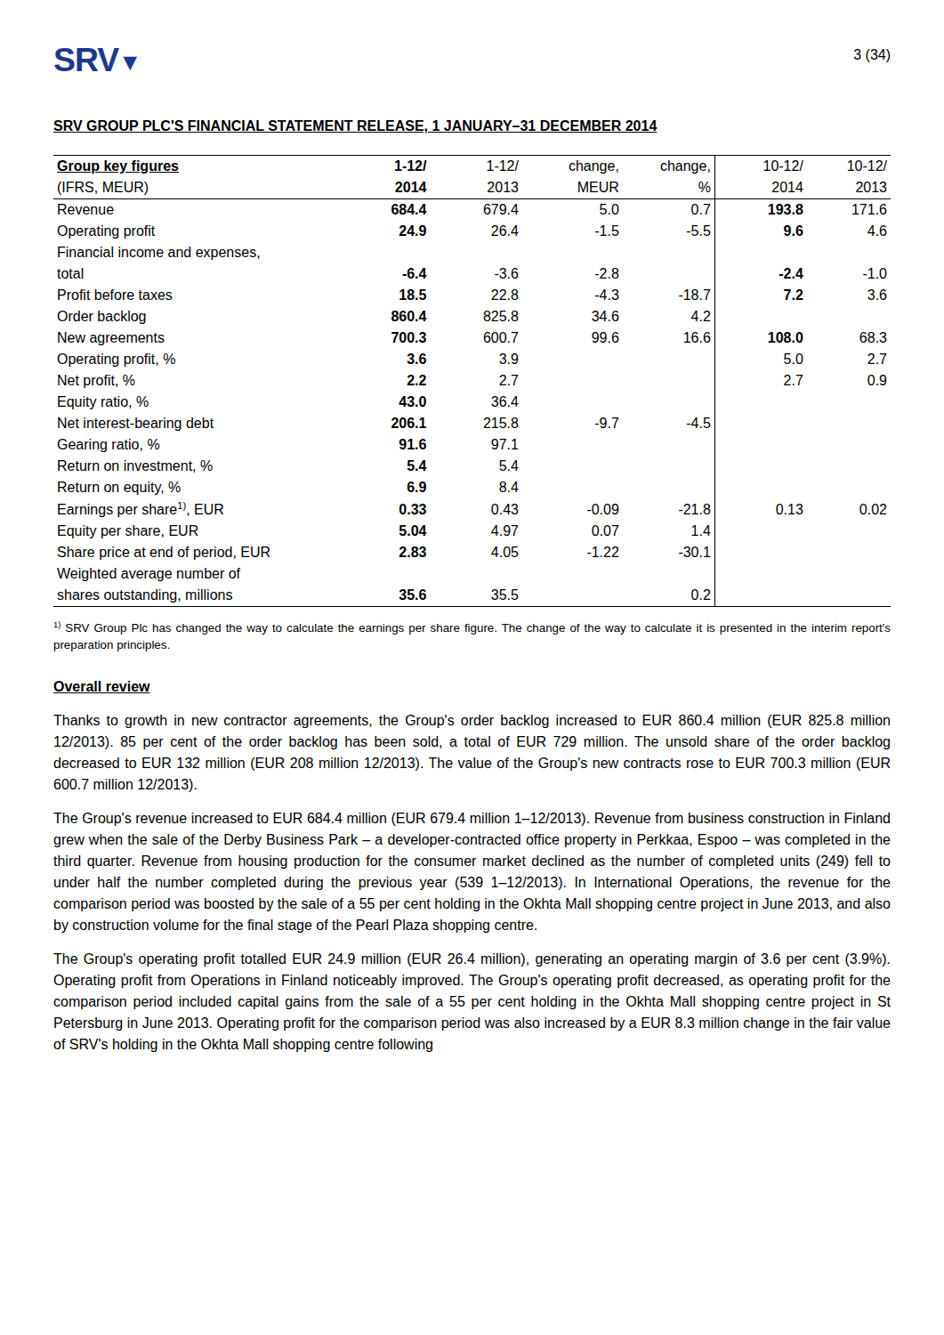SRV▼
3 (34)
SRV GROUP PLC'S FINANCIAL STATEMENT RELEASE, 1 JANUARY–31 DECEMBER 2014
| Group key figures | 1-12/ | 1-12/ | change, | change, | 10-12/ | 10-12/ |
| (IFRS, MEUR) | 2014 | 2013 | MEUR | % | 2014 | 2013 |
| Revenue | 684.4 | 679.4 | 5.0 | 0.7 | 193.8 | 171.6 |
| Operating profit | 24.9 | 26.4 | -1.5 | -5.5 | 9.6 | 4.6 |
| Financial income and expenses, | | | | | | |
| total | -6.4 | -3.6 | -2.8 | | -2.4 | -1.0 |
| Profit before taxes | 18.5 | 22.8 | -4.3 | -18.7 | 7.2 | 3.6 |
| Order backlog | 860.4 | 825.8 | 34.6 | 4.2 | | |
| New agreements | 700.3 | 600.7 | 99.6 | 16.6 | 108.0 | 68.3 |
| Operating profit, % | 3.6 | 3.9 | | | 5.0 | 2.7 |
| Net profit, % | 2.2 | 2.7 | | | 2.7 | 0.9 |
| Equity ratio, % | 43.0 | 36.4 | | | | |
| Net interest-bearing debt | 206.1 | 215.8 | -9.7 | -4.5 | | |
| Gearing ratio, % | 91.6 | 97.1 | | | | |
| Return on investment, % | 5.4 | 5.4 | | | | |
| Return on equity, % | 6.9 | 8.4 | | | | |
| Earnings per share 1) , EUR | 0.33 | 0.43 | -0.09 | -21.8 | 0.13 | 0.02 |
| Equity per share, EUR | 5.04 | 4.97 | 0.07 | 1.4 | | |
| Share price at end of period, EUR | 2.83 | 4.05 | -1.22 | -30.1 | | |
| Weighted average number of | | | | | | |
| shares outstanding, millions | 35.6 | 35.5 | | 0.2 | | |
1) SRV Group Plc has changed the way to calculate the earnings per share figure. The change of the way to calculate it is presented in the interim report's preparation principles.
Overall review
Thanks to growth in new contractor agreements, the Group's order backlog increased to EUR 860.4 million (EUR 825.8 million 12/2013). 85 per cent of the order backlog has been sold, a total of EUR 729 million. The unsold share of the order backlog decreased to EUR 132 million (EUR 208 million 12/2013). The value of the Group's new contracts rose to EUR 700.3 million (EUR 600.7 million 12/2013).
The Group's revenue increased to EUR 684.4 million (EUR 679.4 million 1–12/2013). Revenue from business construction in Finland grew when the sale of the Derby Business Park – a developer-contracted office property in Perkkaa, Espoo – was completed in the third quarter. Revenue from housing production for the consumer market declined as the number of completed units (249) fell to under half the number completed during the previous year (539 1–12/2013). In International Operations, the revenue for the comparison period was boosted by the sale of a 55 per cent holding in the Okhta Mall shopping centre project in June 2013, and also by construction volume for the final stage of the Pearl Plaza shopping centre.
The Group's operating profit totalled EUR 24.9 million (EUR 26.4 million), generating an operating margin of 3.6 per cent (3.9%). Operating profit from Operations in Finland noticeably improved. The Group's operating profit decreased, as operating profit for the comparison period included capital gains from the sale of a 55 per cent holding in the Okhta Mall shopping centre project in St Petersburg in June 2013. Operating profit for the comparison period was also increased by a EUR 8.3 million change in the fair value of SRV's holding in the Okhta Mall shopping centre following